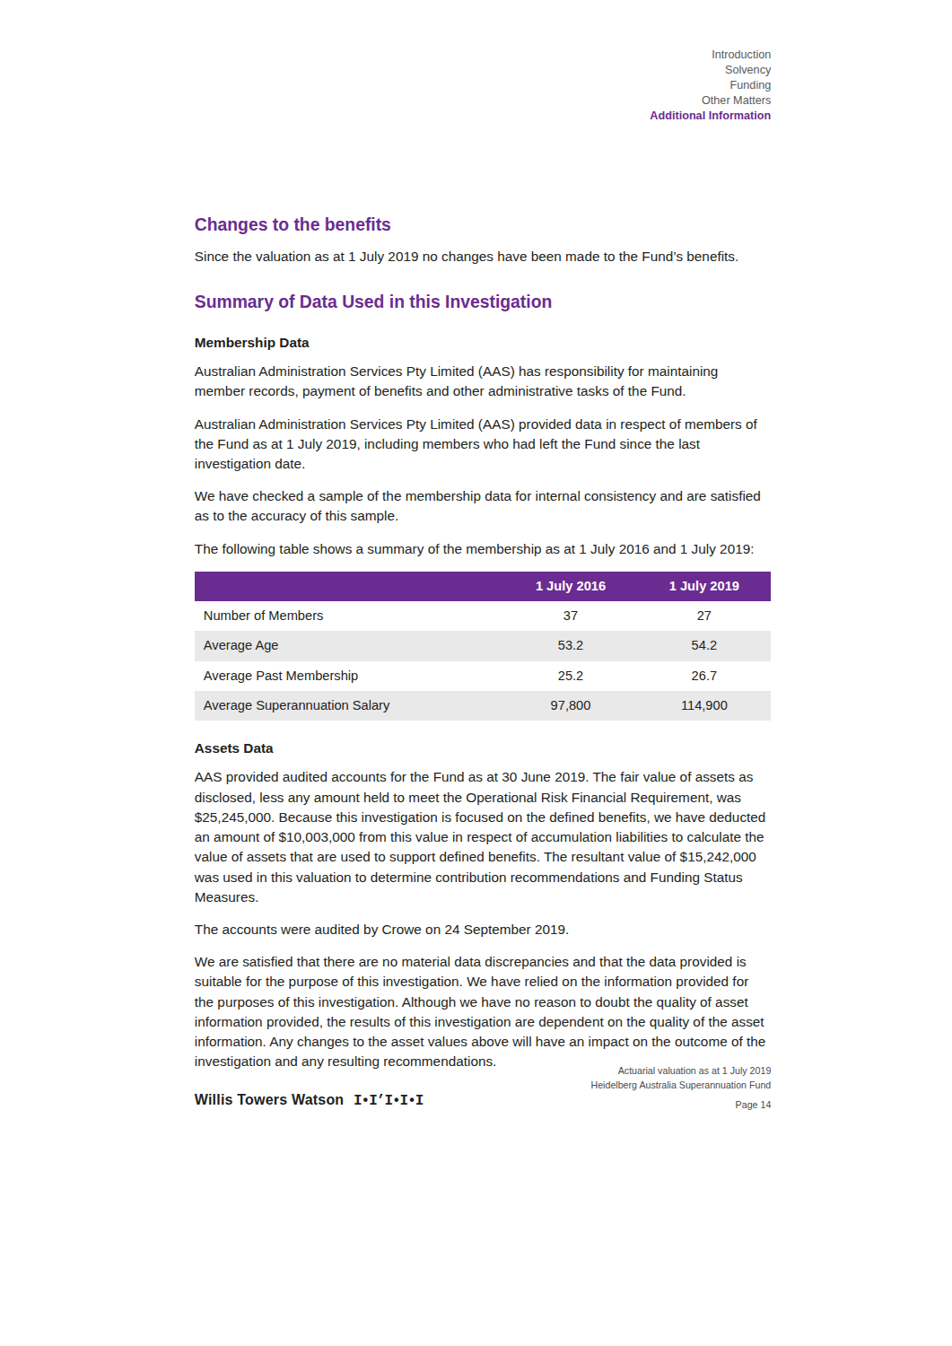Introduction
Solvency
Funding
Other Matters
Additional Information
Changes to the benefits
Since the valuation as at 1 July 2019 no changes have been made to the Fund’s benefits.
Summary of Data Used in this Investigation
Membership Data
Australian Administration Services Pty Limited (AAS) has responsibility for maintaining member records, payment of benefits and other administrative tasks of the Fund.
Australian Administration Services Pty Limited (AAS) provided data in respect of members of the Fund as at 1 July 2019, including members who had left the Fund since the last investigation date.
We have checked a sample of the membership data for internal consistency and are satisfied as to the accuracy of this sample.
The following table shows a summary of the membership as at 1 July 2016 and 1 July 2019:
| | 1 July 2016 | 1 July 2019 |
| --- | --- | --- |
| Number of Members | 37 | 27 |
| Average Age | 53.2 | 54.2 |
| Average Past Membership | 25.2 | 26.7 |
| Average Superannuation Salary | 97,800 | 114,900 |
Assets Data
AAS provided audited accounts for the Fund as at 30 June 2019. The fair value of assets as disclosed, less any amount held to meet the Operational Risk Financial Requirement, was $25,245,000. Because this investigation is focused on the defined benefits, we have deducted an amount of $10,003,000 from this value in respect of accumulation liabilities to calculate the value of assets that are used to support defined benefits. The resultant value of $15,242,000 was used in this valuation to determine contribution recommendations and Funding Status Measures.
The accounts were audited by Crowe on 24 September 2019.
We are satisfied that there are no material data discrepancies and that the data provided is suitable for the purpose of this investigation. We have relied on the information provided for the purposes of this investigation. Although we have no reason to doubt the quality of asset information provided, the results of this investigation are dependent on the quality of the asset information. Any changes to the asset values above will have an impact on the outcome of the investigation and any resulting recommendations.
Willis Towers Watson I•I’I•I•I
Actuarial valuation as at 1 July 2019
Heidelberg Australia Superannuation Fund
Page 14